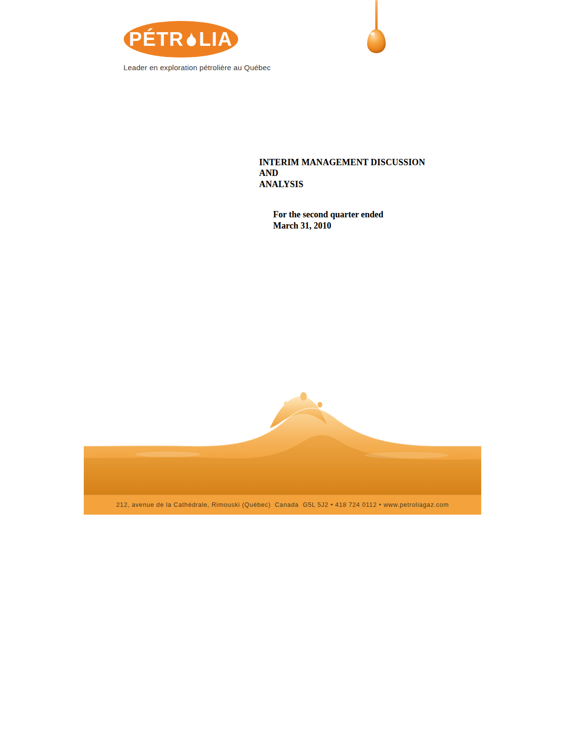PÉTR LIA
Leader en exploration pétrolière au Québec
INTERIM MANAGEMENT DISCUSSION AND
ANALYSIS
For the second quarter ended
March 31, 2010
212, avenue de la Cathédrale, Rimouski (Québec) Canada G5L 5J2 • 418 724 0112 • www.petroliagaz.com